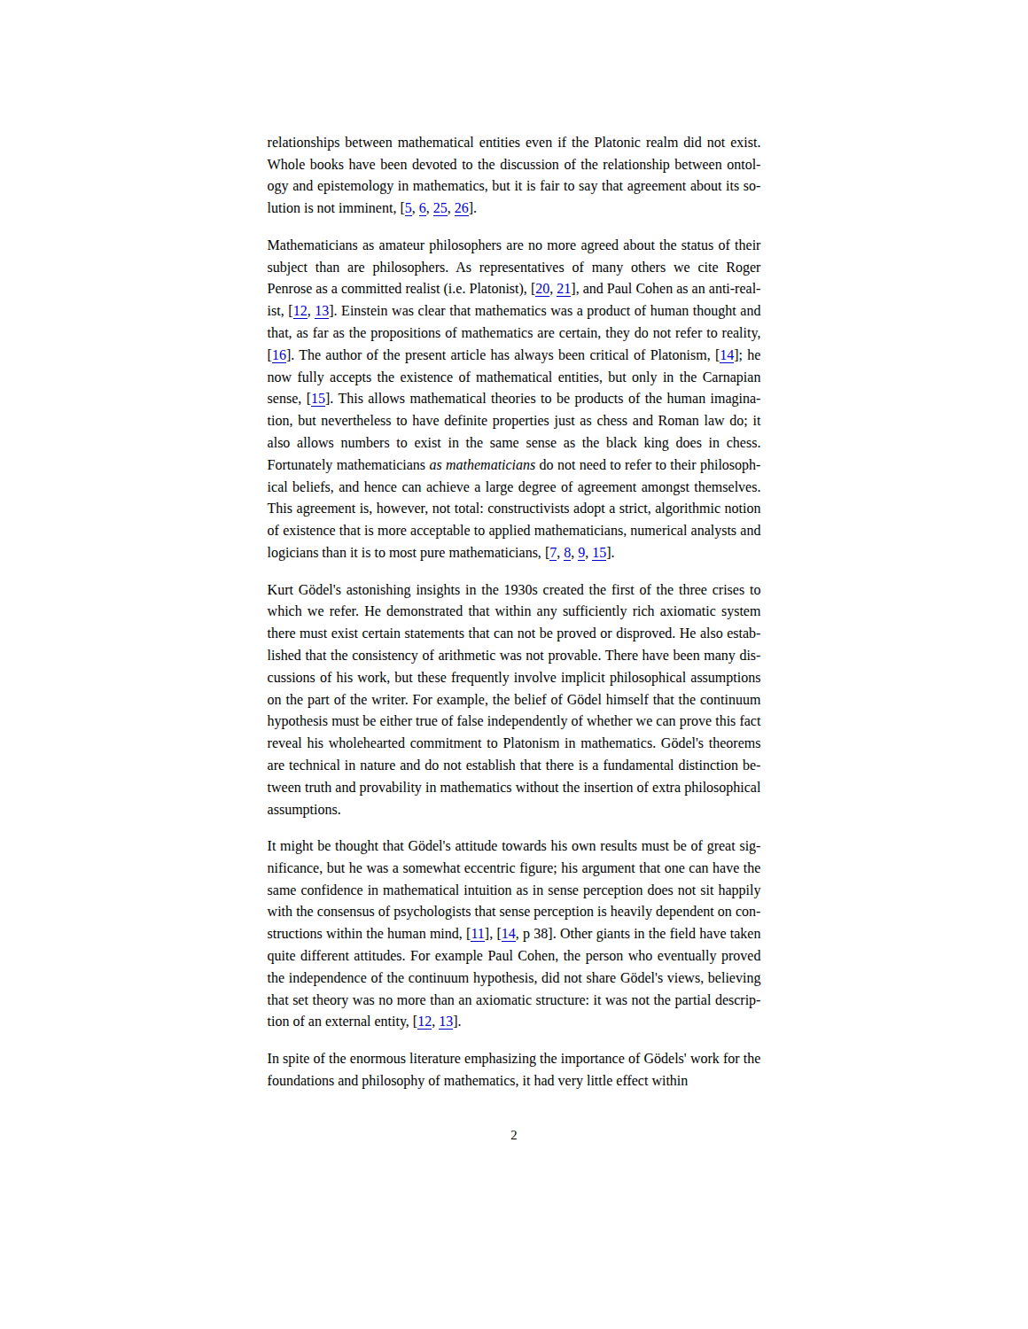relationships between mathematical entities even if the Platonic realm did not exist. Whole books have been devoted to the discussion of the relationship between ontology and epistemology in mathematics, but it is fair to say that agreement about its solution is not imminent, [5, 6, 25, 26].
Mathematicians as amateur philosophers are no more agreed about the status of their subject than are philosophers. As representatives of many others we cite Roger Penrose as a committed realist (i.e. Platonist), [20, 21], and Paul Cohen as an anti-realist, [12, 13]. Einstein was clear that mathematics was a product of human thought and that, as far as the propositions of mathematics are certain, they do not refer to reality, [16]. The author of the present article has always been critical of Platonism, [14]; he now fully accepts the existence of mathematical entities, but only in the Carnapian sense, [15]. This allows mathematical theories to be products of the human imagination, but nevertheless to have definite properties just as chess and Roman law do; it also allows numbers to exist in the same sense as the black king does in chess. Fortunately mathematicians as mathematicians do not need to refer to their philosophical beliefs, and hence can achieve a large degree of agreement amongst themselves. This agreement is, however, not total: constructivists adopt a strict, algorithmic notion of existence that is more acceptable to applied mathematicians, numerical analysts and logicians than it is to most pure mathematicians, [7, 8, 9, 15].
Kurt Gödel's astonishing insights in the 1930s created the first of the three crises to which we refer. He demonstrated that within any sufficiently rich axiomatic system there must exist certain statements that can not be proved or disproved. He also established that the consistency of arithmetic was not provable. There have been many discussions of his work, but these frequently involve implicit philosophical assumptions on the part of the writer. For example, the belief of Gödel himself that the continuum hypothesis must be either true of false independently of whether we can prove this fact reveal his wholehearted commitment to Platonism in mathematics. Gödel's theorems are technical in nature and do not establish that there is a fundamental distinction between truth and provability in mathematics without the insertion of extra philosophical assumptions.
It might be thought that Gödel's attitude towards his own results must be of great significance, but he was a somewhat eccentric figure; his argument that one can have the same confidence in mathematical intuition as in sense perception does not sit happily with the consensus of psychologists that sense perception is heavily dependent on constructions within the human mind, [11], [14, p 38]. Other giants in the field have taken quite different attitudes. For example Paul Cohen, the person who eventually proved the independence of the continuum hypothesis, did not share Gödel's views, believing that set theory was no more than an axiomatic structure: it was not the partial description of an external entity, [12, 13].
In spite of the enormous literature emphasizing the importance of Gödels' work for the foundations and philosophy of mathematics, it had very little effect within
2